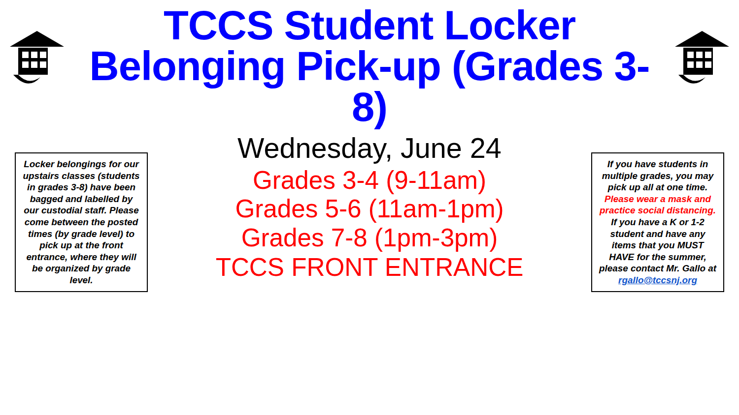TCCS Student Locker Belonging Pick-up (Grades 3-8)
Wednesday, June 24
Grades 3-4 (9-11am)
Grades 5-6 (11am-1pm)
Grades 7-8 (1pm-3pm)
TCCS FRONT ENTRANCE
Locker belongings for our upstairs classes (students in grades 3-8) have been bagged and labelled by our custodial staff. Please come between the posted times (by grade level) to pick up at the front entrance, where they will be organized by grade level.
If you have students in multiple grades, you may pick up all at one time. Please wear a mask and practice social distancing. If you have a K or 1-2 student and have any items that you MUST HAVE for the summer, please contact Mr. Gallo at rgallo@tccsnj.org